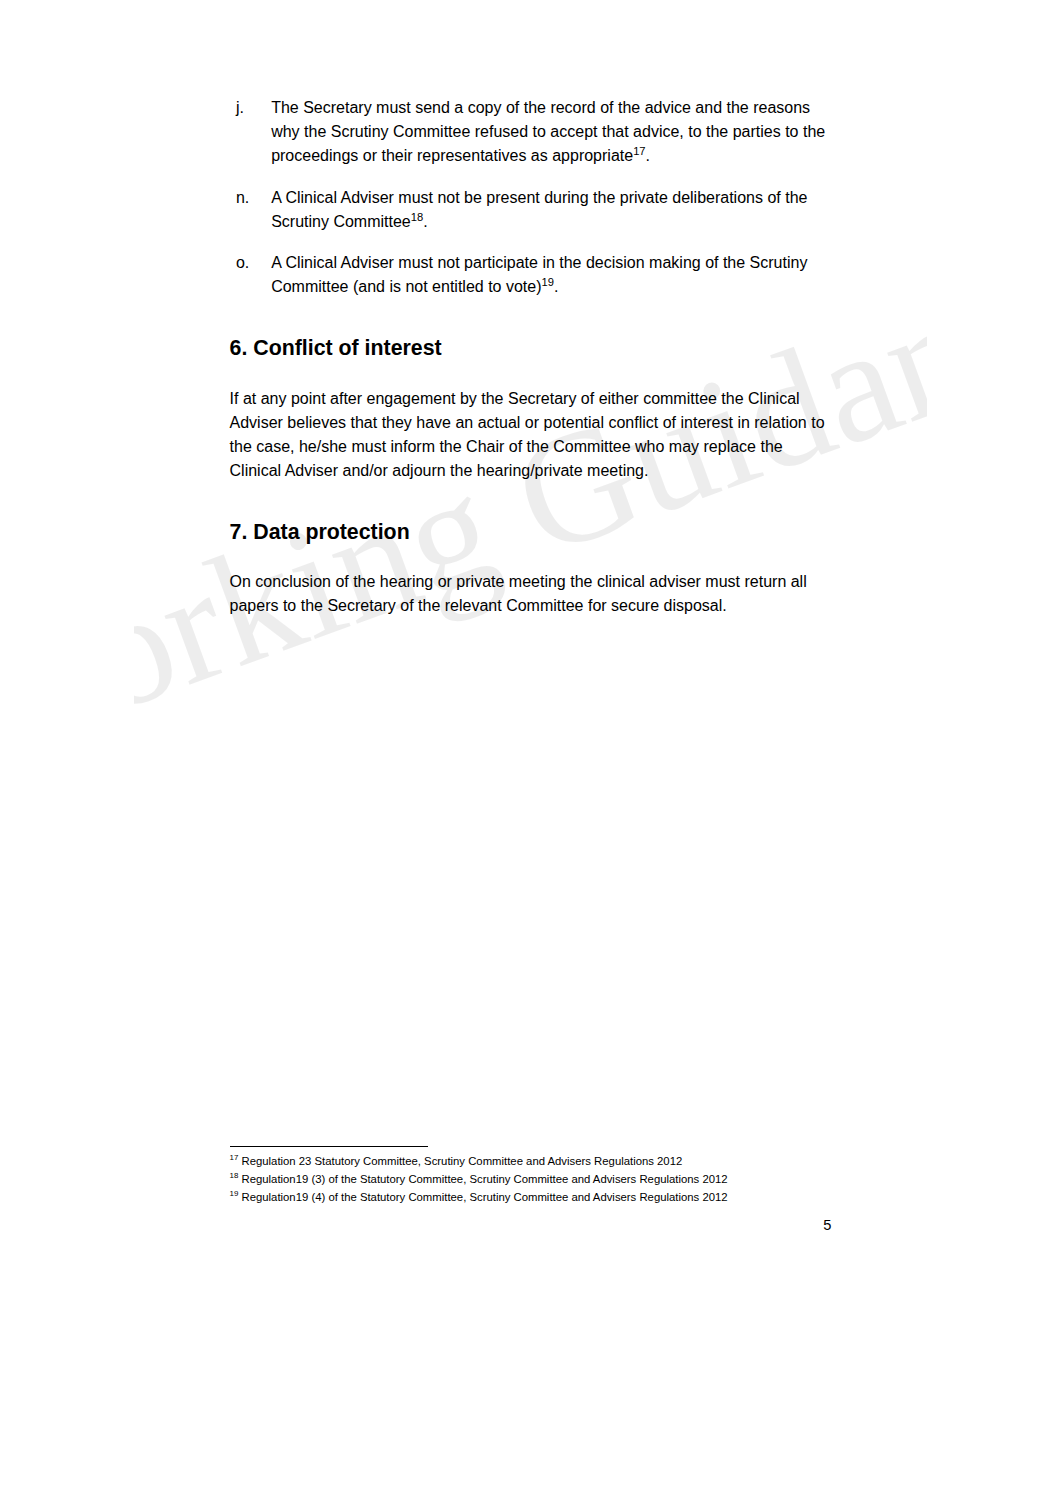Working Guidance
j. The Secretary must send a copy of the record of the advice and the reasons why the Scrutiny Committee refused to accept that advice, to the parties to the proceedings or their representatives as appropriate17.
n. A Clinical Adviser must not be present during the private deliberations of the Scrutiny Committee18.
o. A Clinical Adviser must not participate in the decision making of the Scrutiny Committee (and is not entitled to vote)19.
6. Conflict of interest
If at any point after engagement by the Secretary of either committee the Clinical Adviser believes that they have an actual or potential conflict of interest in relation to the case, he/she must inform the Chair of the Committee who may replace the Clinical Adviser and/or adjourn the hearing/private meeting.
7. Data protection
On conclusion of the hearing or private meeting the clinical adviser must return all papers to the Secretary of the relevant Committee for secure disposal.
17 Regulation 23 Statutory Committee, Scrutiny Committee and Advisers Regulations 2012
18 Regulation19 (3) of the Statutory Committee, Scrutiny Committee and Advisers Regulations 2012
19 Regulation19 (4) of the Statutory Committee, Scrutiny Committee and Advisers Regulations 2012
5